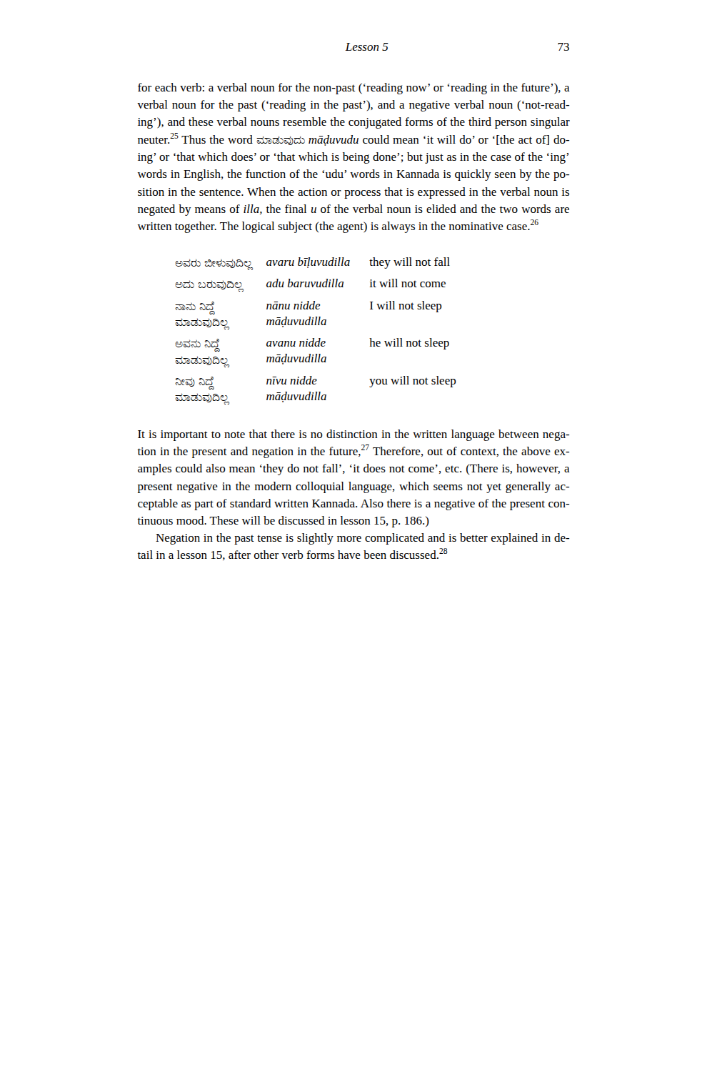Lesson 5 73
for each verb: a verbal noun for the non-past (‘reading now’ or ‘reading in the future’), a verbal noun for the past (‘reading in the past’), and a negative verbal noun (‘not-reading’), and these verbal nouns resemble the conjugated forms of the third person singular neuter.25 Thus the word ಮಾಡುವುದು māḍuvudu could mean ‘it will do’ or ‘[the act of] doing’ or ‘that which does’ or ‘that which is being done’; but just as in the case of the ‘ing’ words in English, the function of the ‘udu’ words in Kannada is quickly seen by the position in the sentence. When the action or process that is expressed in the verbal noun is negated by means of illa, the final u of the verbal noun is elided and the two words are written together. The logical subject (the agent) is always in the nominative case.26
| ಅವರು ಬೀಳುವುದಿಲ್ಲ | avaru bīḷuvudilla | they will not fall |
| ಅದು ಬರುವುದಿಲ್ಲ | adu baruvudilla | it will not come |
| ನಾನು ನಿದ್ದೆ ಮಾಡುವುದಿಲ್ಲ | nānu nidde māḍuvudilla | I will not sleep |
| ಅವನು ನಿದ್ದೆ ಮಾಡುವುದಿಲ್ಲ | avanu nidde māḍuvudilla | he will not sleep |
| ನೀವು ನಿದ್ದೆ ಮಾಡುವುದಿಲ್ಲ | nīvu nidde māḍuvudilla | you will not sleep |
It is important to note that there is no distinction in the written language between negation in the present and negation in the future,27 Therefore, out of context, the above examples could also mean ‘they do not fall’, ‘it does not come’, etc. (There is, however, a present negative in the modern colloquial language, which seems not yet generally acceptable as part of standard written Kannada. Also there is a negative of the present continuous mood. These will be discussed in lesson 15, p. 186.)
Negation in the past tense is slightly more complicated and is better explained in detail in a lesson 15, after other verb forms have been discussed.28